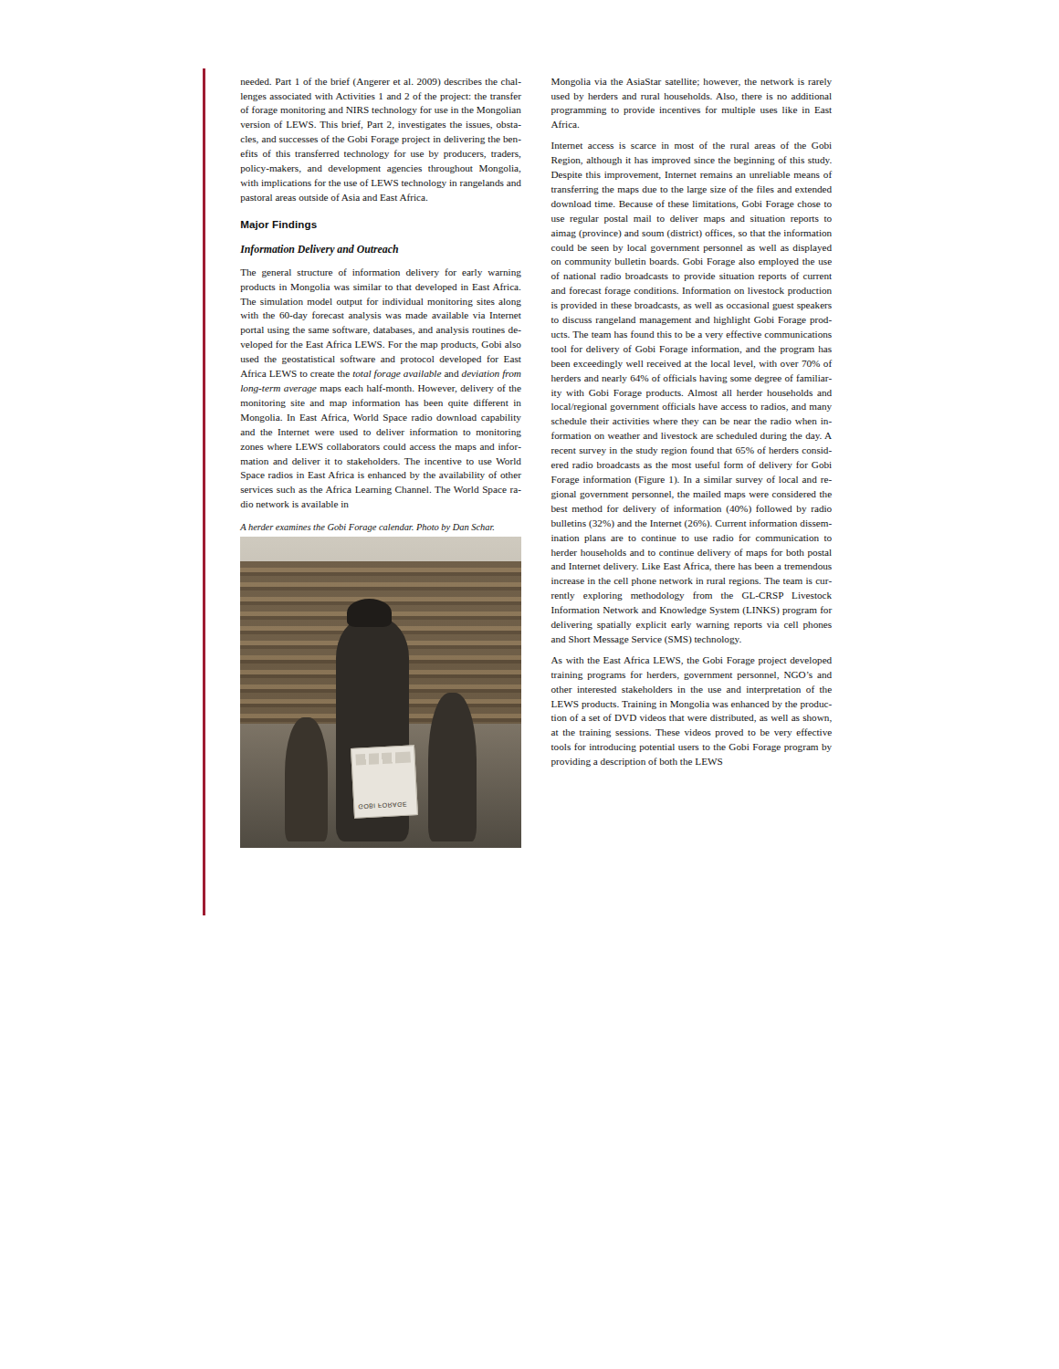needed. Part 1 of the brief (Angerer et al. 2009) describes the challenges associated with Activities 1 and 2 of the project: the transfer of forage monitoring and NIRS technology for use in the Mongolian version of LEWS. This brief, Part 2, investigates the issues, obstacles, and successes of the Gobi Forage project in delivering the benefits of this transferred technology for use by producers, traders, policy-makers, and development agencies throughout Mongolia, with implications for the use of LEWS technology in rangelands and pastoral areas outside of Asia and East Africa.
Major Findings
Information Delivery and Outreach
The general structure of information delivery for early warning products in Mongolia was similar to that developed in East Africa. The simulation model output for individual monitoring sites along with the 60-day forecast analysis was made available via Internet portal using the same software, databases, and analysis routines developed for the East Africa LEWS. For the map products, Gobi also used the geostatistical software and protocol developed for East Africa LEWS to create the total forage available and deviation from long-term average maps each half-month. However, delivery of the monitoring site and map information has been quite different in Mongolia. In East Africa, World Space radio download capability and the Internet were used to deliver information to monitoring zones where LEWS collaborators could access the maps and information and deliver it to stakeholders. The incentive to use World Space radios in East Africa is enhanced by the availability of other services such as the Africa Learning Channel. The World Space radio network is available in
A herder examines the Gobi Forage calendar. Photo by Dan Schar.
Mongolia via the AsiaStar satellite; however, the network is rarely used by herders and rural households. Also, there is no additional programming to provide incentives for multiple uses like in East Africa.
Internet access is scarce in most of the rural areas of the Gobi Region, although it has improved since the beginning of this study. Despite this improvement, Internet remains an unreliable means of transferring the maps due to the large size of the files and extended download time. Because of these limitations, Gobi Forage chose to use regular postal mail to deliver maps and situation reports to aimag (province) and soum (district) offices, so that the information could be seen by local government personnel as well as displayed on community bulletin boards. Gobi Forage also employed the use of national radio broadcasts to provide situation reports of current and forecast forage conditions. Information on livestock production is provided in these broadcasts, as well as occasional guest speakers to discuss rangeland management and highlight Gobi Forage products. The team has found this to be a very effective communications tool for delivery of Gobi Forage information, and the program has been exceedingly well received at the local level, with over 70% of herders and nearly 64% of officials having some degree of familiarity with Gobi Forage products. Almost all herder households and local/regional government officials have access to radios, and many schedule their activities where they can be near the radio when information on weather and livestock are scheduled during the day. A recent survey in the study region found that 65% of herders considered radio broadcasts as the most useful form of delivery for Gobi Forage information (Figure 1). In a similar survey of local and regional government personnel, the mailed maps were considered the best method for delivery of information (40%) followed by radio bulletins (32%) and the Internet (26%). Current information dissemination plans are to continue to use radio for communication to herder households and to continue delivery of maps for both postal and Internet delivery. Like East Africa, there has been a tremendous increase in the cell phone network in rural regions. The team is currently exploring methodology from the GL-CRSP Livestock Information Network and Knowledge System (LINKS) program for delivering spatially explicit early warning reports via cell phones and Short Message Service (SMS) technology.
As with the East Africa LEWS, the Gobi Forage project developed training programs for herders, government personnel, NGO’s and other interested stakeholders in the use and interpretation of the LEWS products. Training in Mongolia was enhanced by the production of a set of DVD videos that were distributed, as well as shown, at the training sessions. These videos proved to be very effective tools for introducing potential users to the Gobi Forage program by providing a description of both the LEWS